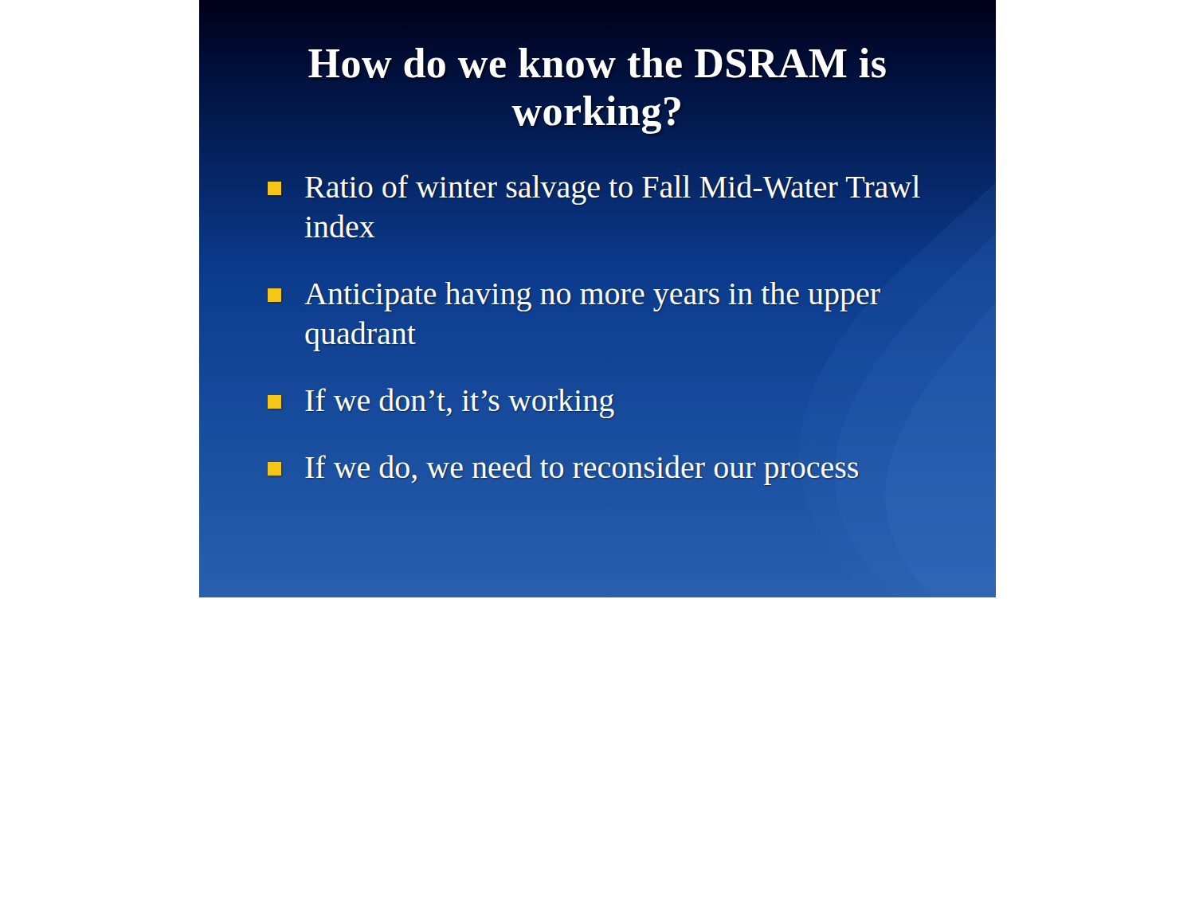How do we know the DSRAM is working?
Ratio of winter salvage to Fall Mid-Water Trawl index
Anticipate having no more years in the upper quadrant
If we don’t, it’s working
If we do, we need to reconsider our process